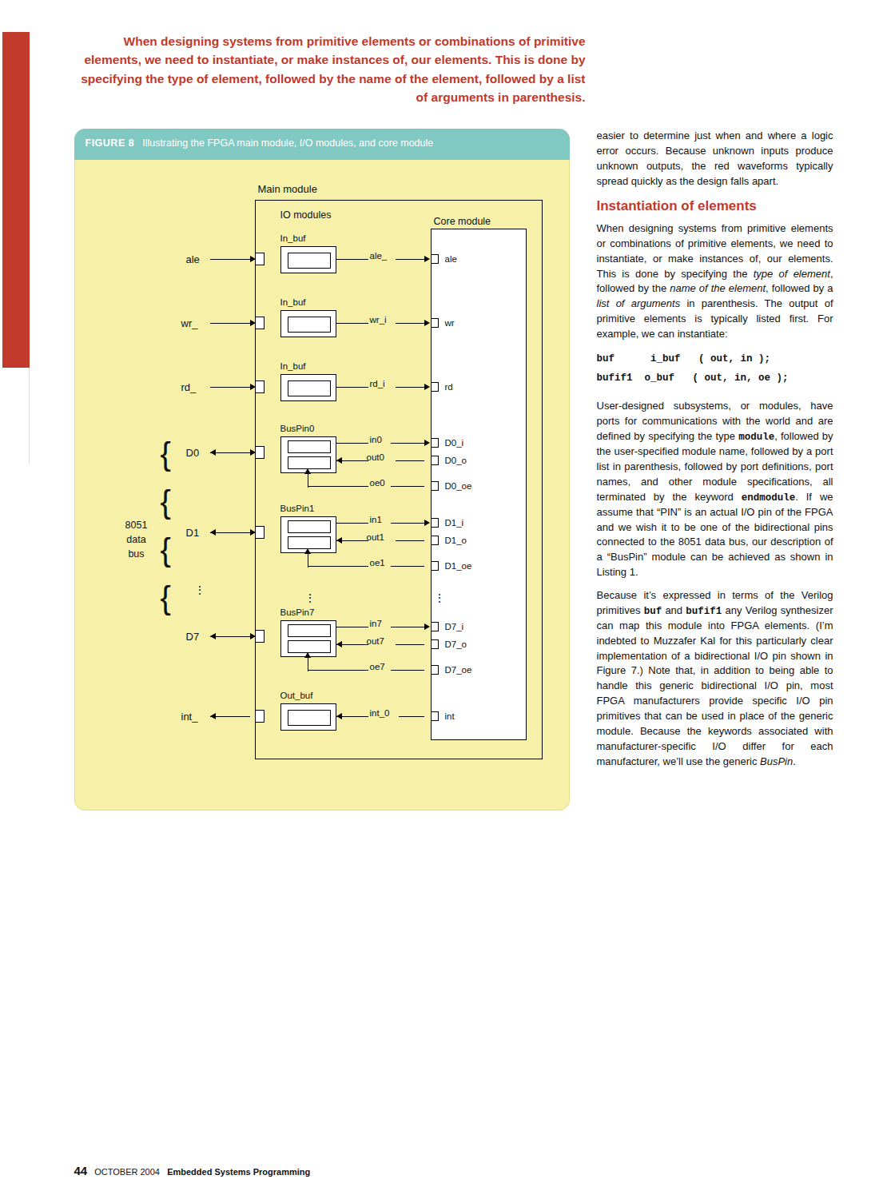fpga design
When designing systems from primitive elements or combinations of primitive elements, we need to instantiate, or make instances of, our elements. This is done by specifying the type of element, followed by the name of the element, followed by a list of arguments in parenthesis.
FIGURE 8 Illustrating the FPGA main module, I/O modules, and core module
Main module
IO modules
Core module
ale
In_buf
ale_
ale
wr_
In_buf
wr_i
wr
rd_
In_buf
rd_i
rd
D0
BusPin0
in0
D0_i
out0
D0_o
oe0
D0_oe
D1
BusPin1
in1
D1_i
out1
D1_o
oe1
D1_oe
⋮
⋮
⋮
{
{
{
{
8051
data
bus
D7
BusPin7
in7
D7_i
out7
D7_o
oe7
D7_oe
int_
Out_buf
int_0
int
easier to determine just when and where a logic error occurs. Because unknown inputs produce unknown outputs, the red waveforms typically spread quickly as the design falls apart.
Instantiation of elements
When designing systems from primitive elements or combinations of primitive elements, we need to instantiate, or make instances of, our elements. This is done by specifying the type of element, followed by the name of the element, followed by a list of arguments in parenthesis. The output of primitive elements is typically listed first. For example, we can instantiate:
buf i_buf ( out, in );
bufif1 o_buf ( out, in, oe );
User-designed subsystems, or modules, have ports for communications with the world and are defined by specifying the type module, followed by the user-specified module name, followed by a port list in parenthesis, followed by port definitions, port names, and other module specifications, all terminated by the keyword endmodule. If we assume that “PIN” is an actual I/O pin of the FPGA and we wish it to be one of the bidirectional pins connected to the 8051 data bus, our description of a “BusPin” module can be achieved as shown in Listing 1.
Because it’s expressed in terms of the Verilog primitives buf and bufif1 any Verilog synthesizer can map this module into FPGA elements. (I’m indebted to Muzzafer Kal for this particularly clear implementation of a bidirectional I/O pin shown in Figure 7.) Note that, in addition to being able to handle this generic bidirectional I/O pin, most FPGA manufacturers provide specific I/O pin primitives that can be used in place of the generic module. Because the keywords associated with manufacturer-specific I/O differ for each manufacturer, we’ll use the generic BusPin.
44 OCTOBER 2004 Embedded Systems Programming